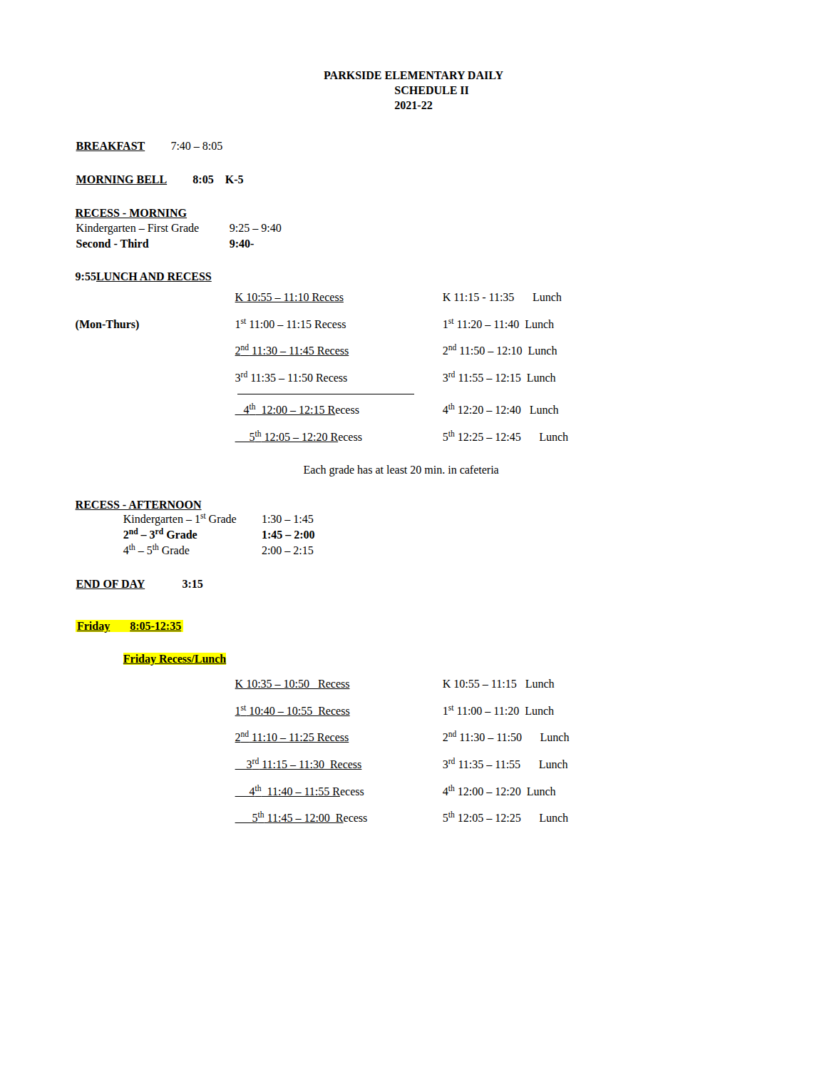PARKSIDE ELEMENTARY DAILY SCHEDULE II 2021-22
| BREAKFAST | 7:40 – 8:05 |
| MORNING BELL | 8:05 K-5 |
RECESS - MORNING
| Kindergarten – First Grade | 9:25 – 9:40 |
| Second - Third | 9:40- |
9:55 LUNCH AND RECESS
| | K 10:55 – 11:10 Recess | K 11:15 - 11:35 Lunch |
| (Mon-Thurs) | 1 st 11:00 – 11:15 Recess | 1 st 11:20 – 11:40 Lunch |
| | 2 nd 11:30 – 11:45 Recess | 2 nd 11:50 – 12:10 Lunch |
| | 3 rd 11:35 – 11:50 Recess | 3 rd 11:55 – 12:15 Lunch |
| | 4 th 12:00 – 12:15 R ecess | 4 th 12:20 – 12:40 Lunch |
| | 5 th 12:05 – 12:20 R ecess | 5 th 12:25 – 12:45 Lunch |
Each grade has at least 20 min. in cafeteria
RECESS - AFTERNOON
| Kindergarten – 1 st Grade | 1:30 – 1:45 |
| 2 nd – 3 rd Grade | 1:45 – 2:00 |
| 4 th – 5 th Grade | 2:00 – 2:15 |
| END OF DAY | 3:15 |
Friday 8:05-12:35
Friday Recess/Lunch
| | K 10:35 – 10:50 Recess | K 10:55 – 11:15 Lunch |
| | 1 st 10:40 – 10:55 Recess | 1 st 11:00 – 11:20 Lunch |
| | 2 nd 11:10 – 11:25 Recess | 2 nd 11:30 – 11:50 Lunch |
| | 3 rd 11:15 – 11:30 Recess | 3 rd 11:35 – 11:55 Lunch |
| | 4 th 11:40 – 11:55 R ecess | 4 th 12:00 – 12:20 Lunch |
| | 5 th 11:45 – 12:00 R ecess | 5 th 12:05 – 12:25 Lunch |